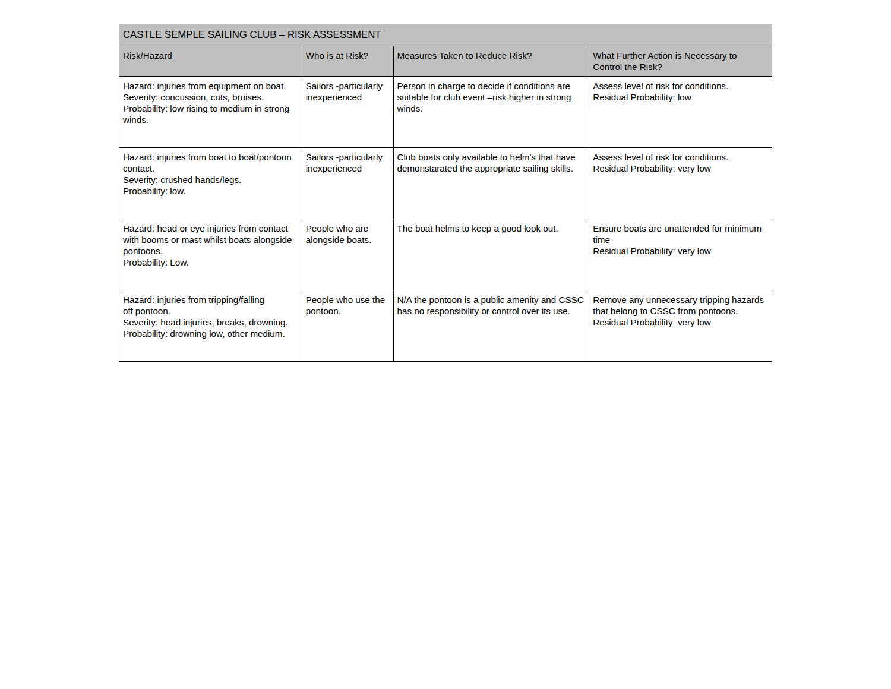CASTLE SEMPLE SAILING CLUB – RISK ASSESSMENT
| Risk/Hazard | Who is at Risk? | Measures Taken to Reduce Risk? | What Further Action is Necessary to Control the Risk? |
| --- | --- | --- | --- |
| Hazard: injuries from equipment on boat. Severity: concussion, cuts, bruises. Probability: low rising to medium in strong winds. | Sailors -particularly inexperienced | Person in charge to decide if conditions are suitable for club event –risk higher in strong winds. | Assess level of risk for conditions. Residual Probability: low |
| Hazard: injuries from boat to boat/pontoon contact. Severity: crushed hands/legs. Probability: low. | Sailors -particularly inexperienced | Club boats only available to helm's that have demonstarated the appropriate sailing skills. | Assess level of risk for conditions. Residual Probability: very low |
| Hazard: head or eye injuries from contact with booms or mast whilst boats alongside pontoons. Probability: Low. | People who are alongside boats. | The boat helms to keep a good look out. | Ensure boats are unattended for minimum time Residual Probability: very low |
| Hazard: injuries from tripping/falling off pontoon. Severity: head injuries, breaks, drowning. Probability: drowning low, other medium. | People who use the pontoon. | N/A the pontoon is a public amenity and CSSC has no responsibility or control over its use. | Remove any unnecessary tripping hazards that belong to CSSC from pontoons. Residual Probability: very low |